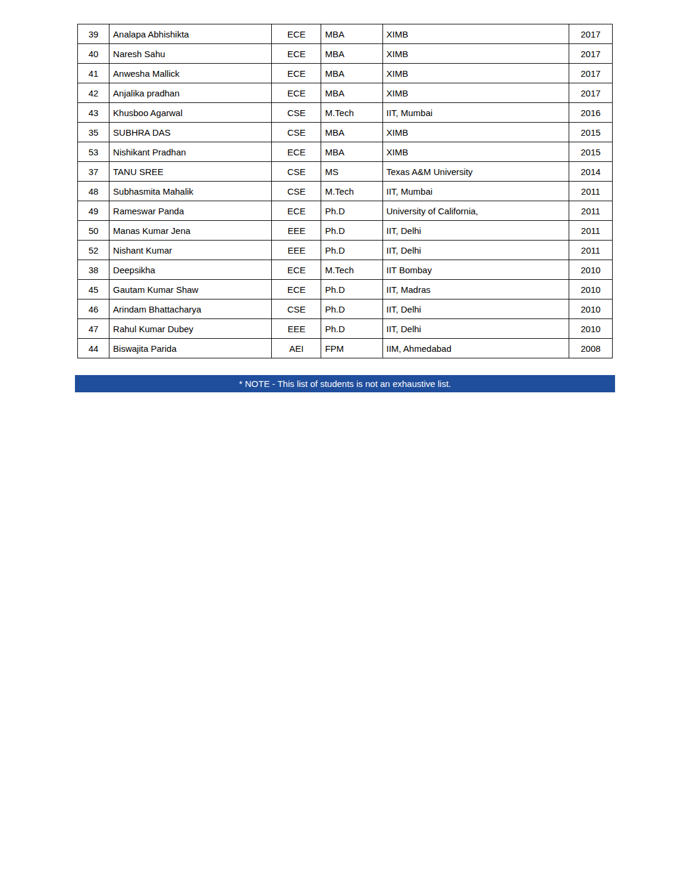| 39 | Analapa Abhishikta | ECE | MBA | XIMB | 2017 |
| 40 | Naresh Sahu | ECE | MBA | XIMB | 2017 |
| 41 | Anwesha Mallick | ECE | MBA | XIMB | 2017 |
| 42 | Anjalika pradhan | ECE | MBA | XIMB | 2017 |
| 43 | Khusboo Agarwal | CSE | M.Tech | IIT, Mumbai | 2016 |
| 35 | SUBHRA DAS | CSE | MBA | XIMB | 2015 |
| 53 | Nishikant Pradhan | ECE | MBA | XIMB | 2015 |
| 37 | TANU SREE | CSE | MS | Texas A&M University | 2014 |
| 48 | Subhasmita Mahalik | CSE | M.Tech | IIT, Mumbai | 2011 |
| 49 | Rameswar Panda | ECE | Ph.D | University of California, | 2011 |
| 50 | Manas Kumar Jena | EEE | Ph.D | IIT, Delhi | 2011 |
| 52 | Nishant Kumar | EEE | Ph.D | IIT, Delhi | 2011 |
| 38 | Deepsikha | ECE | M.Tech | IIT Bombay | 2010 |
| 45 | Gautam Kumar Shaw | ECE | Ph.D | IIT, Madras | 2010 |
| 46 | Arindam Bhattacharya | CSE | Ph.D | IIT, Delhi | 2010 |
| 47 | Rahul Kumar Dubey | EEE | Ph.D | IIT, Delhi | 2010 |
| 44 | Biswajita Parida | AEI | FPM | IIM, Ahmedabad | 2008 |
* NOTE - This list of students is not an exhaustive list.